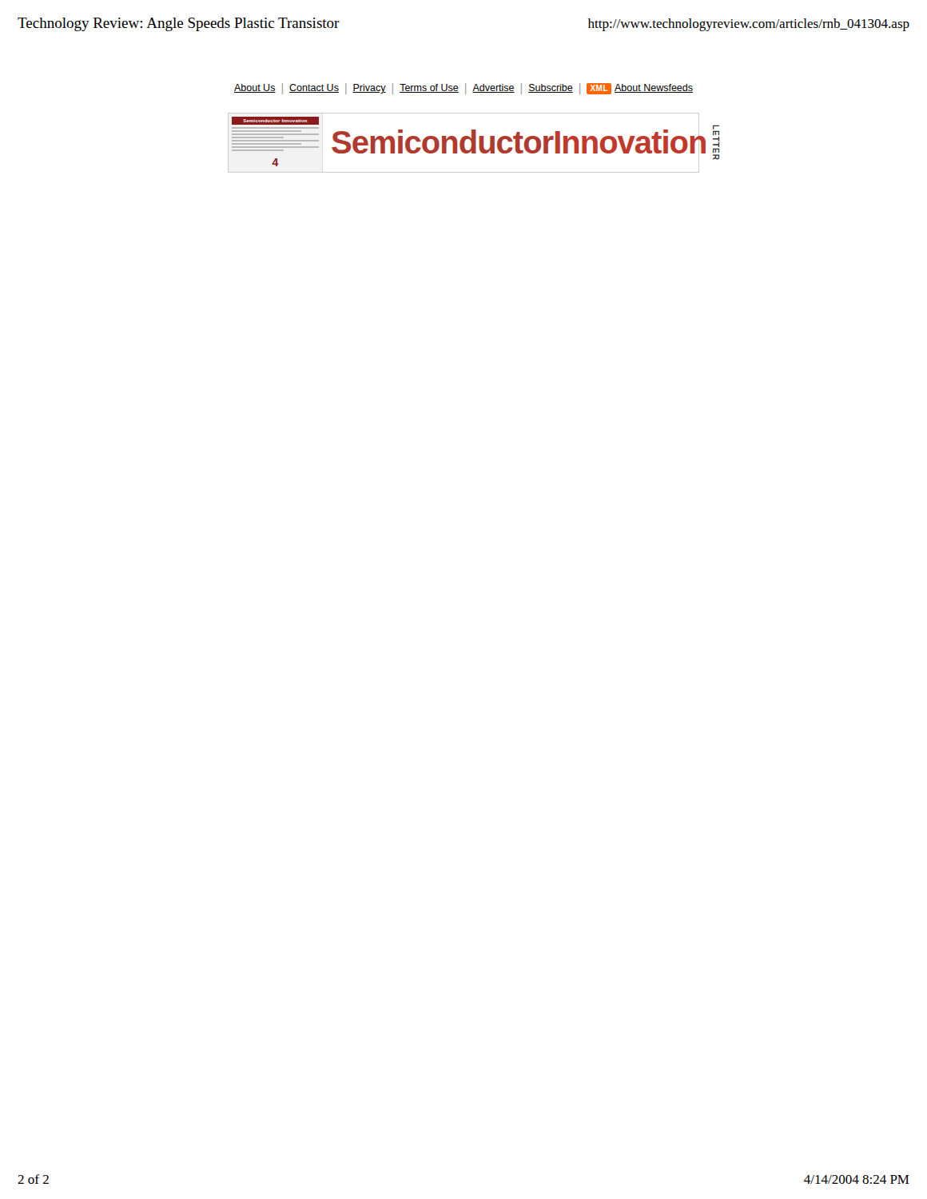Technology Review: Angle Speeds Plastic Transistor http://www.technologyreview.com/articles/rnb_041304.asp
About Us| Contact Us| Privacy| Terms of Use| Advertise| Subscribe| XMLAbout Newsfeeds
Semiconductor Innovation
4
Semiconductor Innovation
LETTER
2 of 2 4/14/2004 8:24 PM